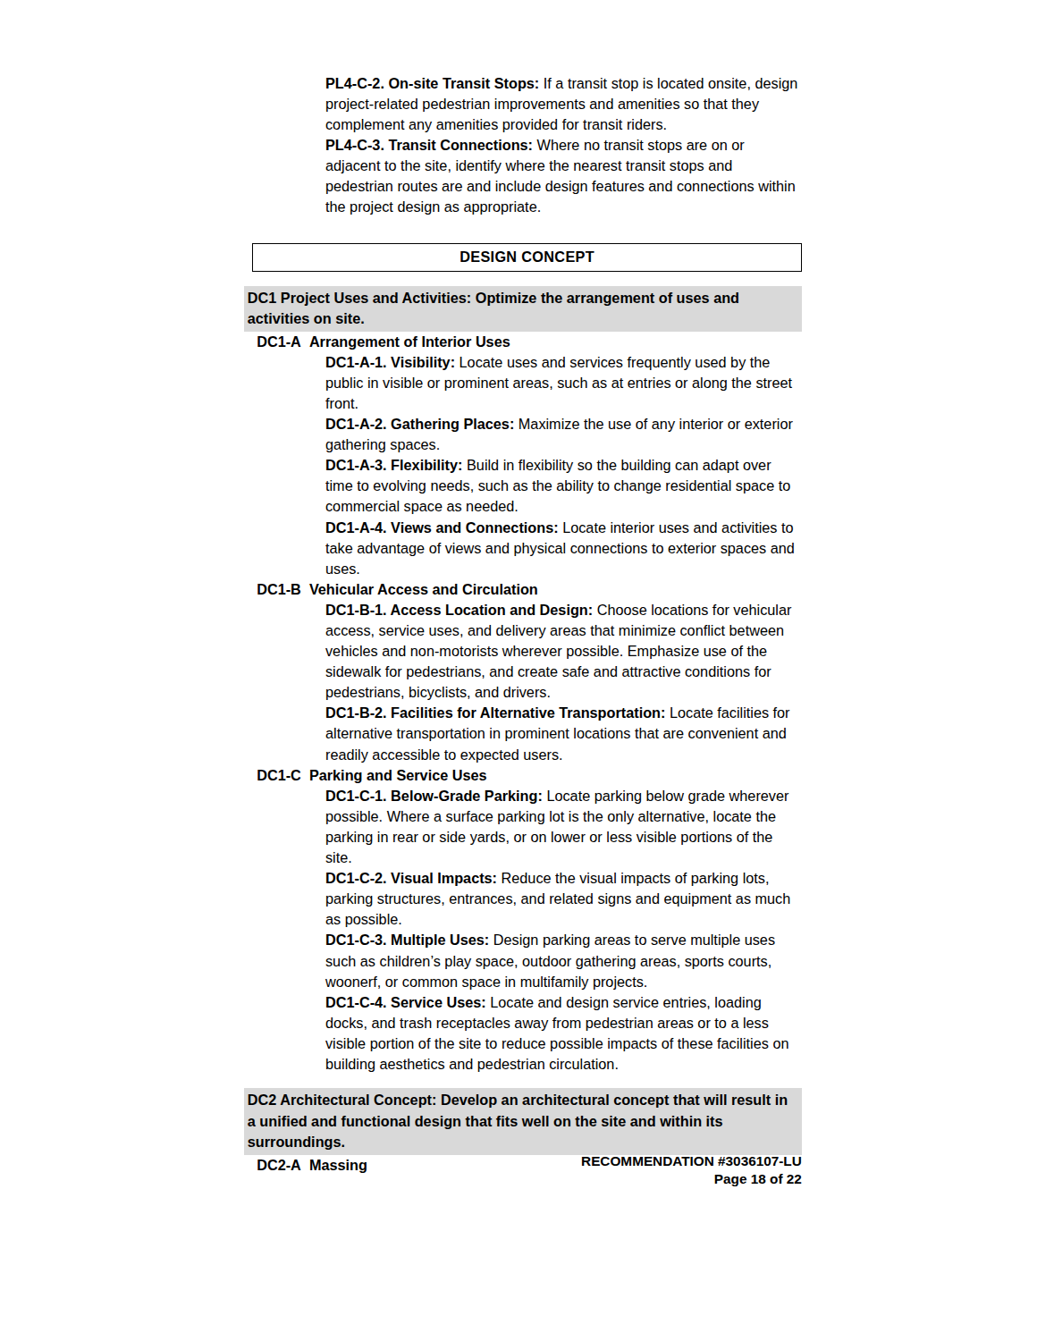PL4-C-2. On-site Transit Stops: If a transit stop is located onsite, design project-related pedestrian improvements and amenities so that they complement any amenities provided for transit riders.
PL4-C-3. Transit Connections: Where no transit stops are on or adjacent to the site, identify where the nearest transit stops and pedestrian routes are and include design features and connections within the project design as appropriate.
DESIGN CONCEPT
DC1 Project Uses and Activities: Optimize the arrangement of uses and activities on site.
DC1-A Arrangement of Interior Uses
DC1-A-1. Visibility: Locate uses and services frequently used by the public in visible or prominent areas, such as at entries or along the street front.
DC1-A-2. Gathering Places: Maximize the use of any interior or exterior gathering spaces.
DC1-A-3. Flexibility: Build in flexibility so the building can adapt over time to evolving needs, such as the ability to change residential space to commercial space as needed.
DC1-A-4. Views and Connections: Locate interior uses and activities to take advantage of views and physical connections to exterior spaces and uses.
DC1-B Vehicular Access and Circulation
DC1-B-1. Access Location and Design: Choose locations for vehicular access, service uses, and delivery areas that minimize conflict between vehicles and non-motorists wherever possible. Emphasize use of the sidewalk for pedestrians, and create safe and attractive conditions for pedestrians, bicyclists, and drivers.
DC1-B-2. Facilities for Alternative Transportation: Locate facilities for alternative transportation in prominent locations that are convenient and readily accessible to expected users.
DC1-C Parking and Service Uses
DC1-C-1. Below-Grade Parking: Locate parking below grade wherever possible. Where a surface parking lot is the only alternative, locate the parking in rear or side yards, or on lower or less visible portions of the site.
DC1-C-2. Visual Impacts: Reduce the visual impacts of parking lots, parking structures, entrances, and related signs and equipment as much as possible.
DC1-C-3. Multiple Uses: Design parking areas to serve multiple uses such as children’s play space, outdoor gathering areas, sports courts, woonerf, or common space in multifamily projects.
DC1-C-4. Service Uses: Locate and design service entries, loading docks, and trash receptacles away from pedestrian areas or to a less visible portion of the site to reduce possible impacts of these facilities on building aesthetics and pedestrian circulation.
DC2 Architectural Concept: Develop an architectural concept that will result in a unified and functional design that fits well on the site and within its surroundings.
DC2-A Massing
RECOMMENDATION #3036107-LU
Page 18 of 22